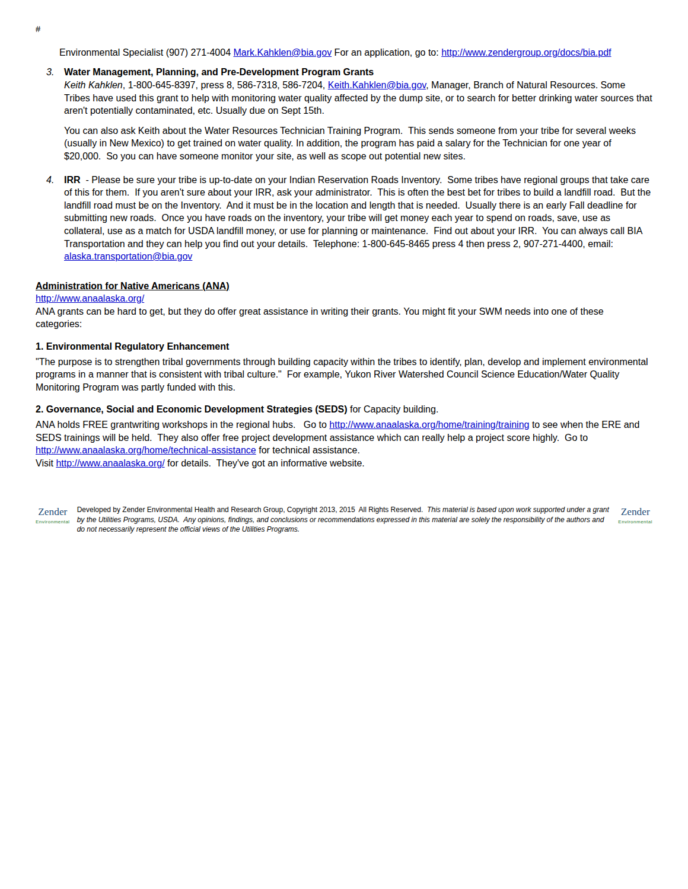#
Environmental Specialist (907) 271-4004 Mark.Kahklen@bia.gov For an application, go to: http://www.zendergroup.org/docs/bia.pdf
3.
Water Management, Planning, and Pre-Development Program Grants
Keith Kahklen, 1-800-645-8397, press 8, 586-7318, 586-7204, Keith.Kahklen@bia.gov, Manager, Branch of Natural Resources. Some Tribes have used this grant to help with monitoring water quality affected by the dump site, or to search for better drinking water sources that aren't potentially contaminated, etc. Usually due on Sept 15th.
You can also ask Keith about the Water Resources Technician Training Program. This sends someone from your tribe for several weeks (usually in New Mexico) to get trained on water quality. In addition, the program has paid a salary for the Technician for one year of $20,000. So you can have someone monitor your site, as well as scope out potential new sites.
4.
IRR - Please be sure your tribe is up-to-date on your Indian Reservation Roads Inventory. Some tribes have regional groups that take care of this for them. If you aren't sure about your IRR, ask your administrator. This is often the best bet for tribes to build a landfill road. But the landfill road must be on the Inventory. And it must be in the location and length that is needed. Usually there is an early Fall deadline for submitting new roads. Once you have roads on the inventory, your tribe will get money each year to spend on roads, save, use as collateral, use as a match for USDA landfill money, or use for planning or maintenance. Find out about your IRR. You can always call BIA Transportation and they can help you find out your details. Telephone: 1-800-645-8465 press 4 then press 2, 907-271-4400, email: alaska.transportation@bia.gov
Administration for Native Americans (ANA)
http://www.anaalaska.org/
ANA grants can be hard to get, but they do offer great assistance in writing their grants. You might fit your SWM needs into one of these categories:
1. Environmental Regulatory Enhancement
"The purpose is to strengthen tribal governments through building capacity within the tribes to identify, plan, develop and implement environmental programs in a manner that is consistent with tribal culture." For example, Yukon River Watershed Council Science Education/Water Quality Monitoring Program was partly funded with this.
2. Governance, Social and Economic Development Strategies (SEDS) for Capacity building.
ANA holds FREE grantwriting workshops in the regional hubs. Go to http://www.anaalaska.org/home/training/training to see when the ERE and SEDS trainings will be held. They also offer free project development assistance which can really help a project score highly. Go to http://www.anaalaska.org/home/technical-assistance for technical assistance.
Visit http://www.anaalaska.org/ for details. They've got an informative website.
Zender
Environmental
Developed by Zender Environmental Health and Research Group, Copyright 2013, 2015 All Rights Reserved. This material is based upon work supported under a grant by the Utilities Programs, USDA. Any opinions, findings, and conclusions or recommendations expressed in this material are solely the responsibility of the authors and do not necessarily represent the official views of the Utilities Programs.
Zender
Environmental